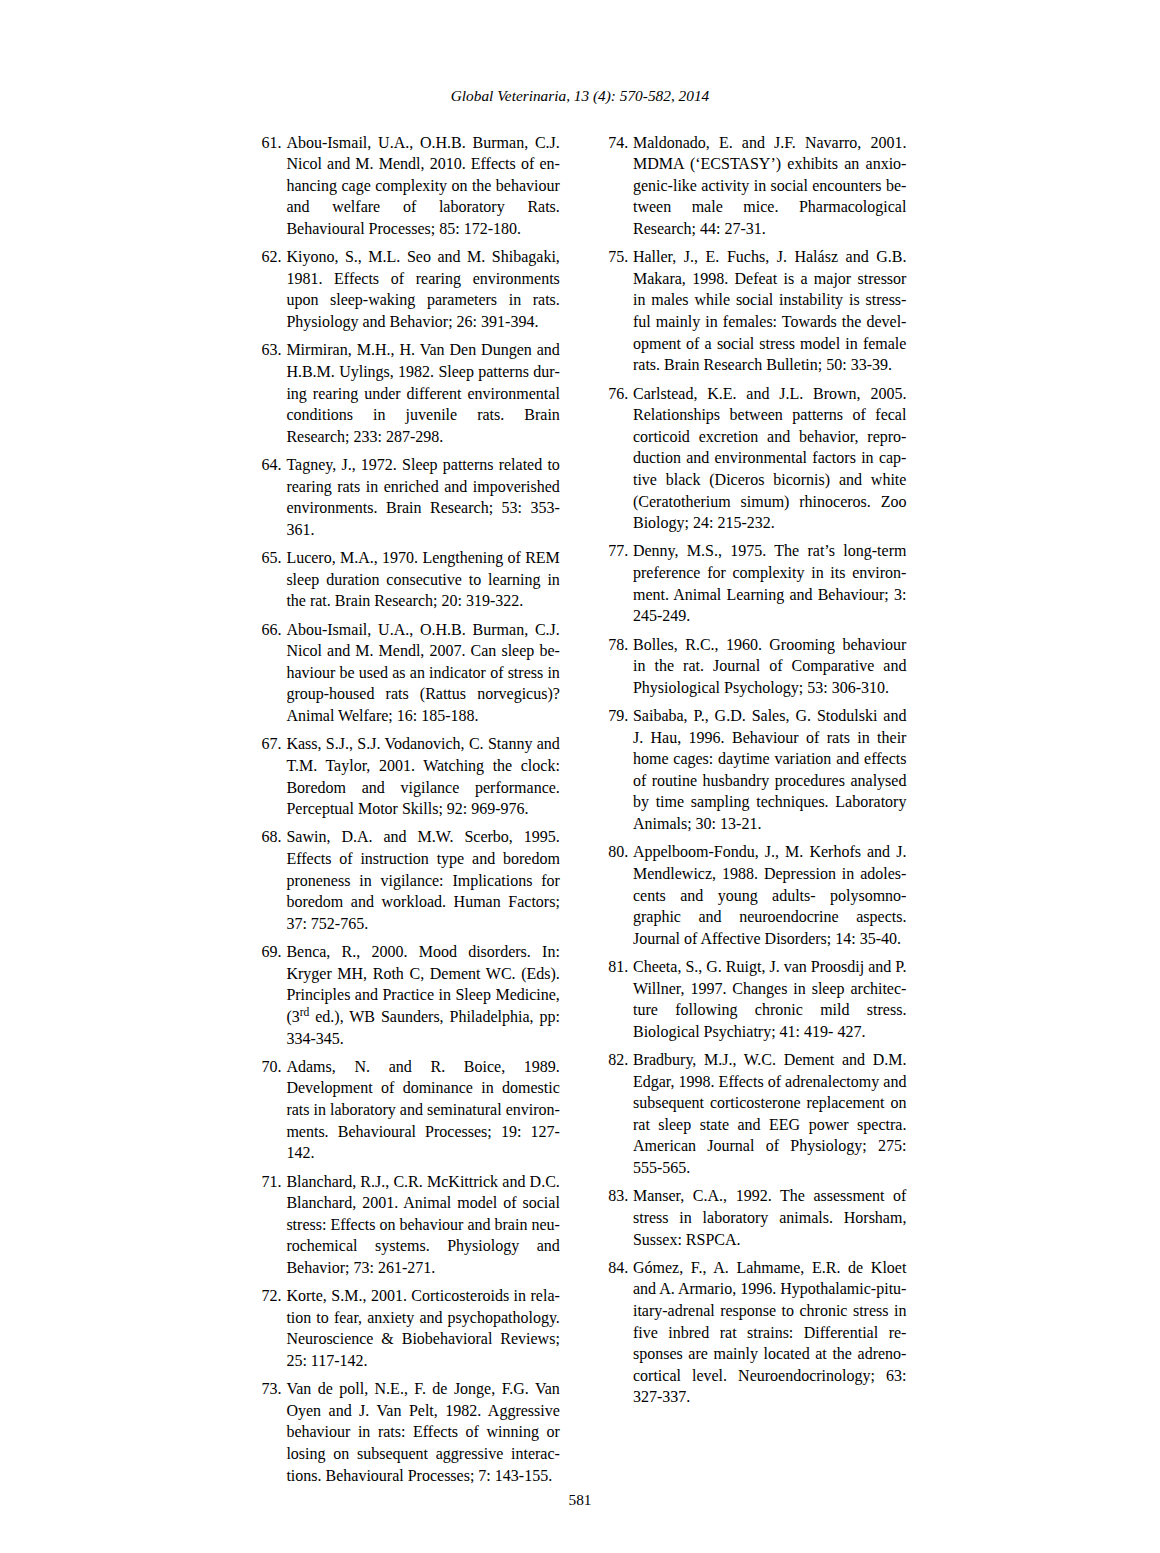Global Veterinaria, 13 (4): 570-582, 2014
Abou-Ismail, U.A., O.H.B. Burman, C.J. Nicol and M. Mendl, 2010. Effects of enhancing cage complexity on the behaviour and welfare of laboratory Rats. Behavioural Processes; 85: 172-180.
Kiyono, S., M.L. Seo and M. Shibagaki, 1981. Effects of rearing environments upon sleep-waking parameters in rats. Physiology and Behavior; 26: 391-394.
Mirmiran, M.H., H. Van Den Dungen and H.B.M. Uylings, 1982. Sleep patterns during rearing under different environmental conditions in juvenile rats. Brain Research; 233: 287-298.
Tagney, J., 1972. Sleep patterns related to rearing rats in enriched and impoverished environments. Brain Research; 53: 353-361.
Lucero, M.A., 1970. Lengthening of REM sleep duration consecutive to learning in the rat. Brain Research; 20: 319-322.
Abou-Ismail, U.A., O.H.B. Burman, C.J. Nicol and M. Mendl, 2007. Can sleep behaviour be used as an indicator of stress in group-housed rats (Rattus norvegicus)? Animal Welfare; 16: 185-188.
Kass, S.J., S.J. Vodanovich, C. Stanny and T.M. Taylor, 2001. Watching the clock: Boredom and vigilance performance. Perceptual Motor Skills; 92: 969-976.
Sawin, D.A. and M.W. Scerbo, 1995. Effects of instruction type and boredom proneness in vigilance: Implications for boredom and workload. Human Factors; 37: 752-765.
Benca, R., 2000. Mood disorders. In: Kryger MH, Roth C, Dement WC. (Eds). Principles and Practice in Sleep Medicine, (3rd ed.), WB Saunders, Philadelphia, pp: 334-345.
Adams, N. and R. Boice, 1989. Development of dominance in domestic rats in laboratory and seminatural environments. Behavioural Processes; 19: 127-142.
Blanchard, R.J., C.R. McKittrick and D.C. Blanchard, 2001. Animal model of social stress: Effects on behaviour and brain neurochemical systems. Physiology and Behavior; 73: 261-271.
Korte, S.M., 2001. Corticosteroids in relation to fear, anxiety and psychopathology. Neuroscience & Biobehavioral Reviews; 25: 117-142.
Van de poll, N.E., F. de Jonge, F.G. Van Oyen and J. Van Pelt, 1982. Aggressive behaviour in rats: Effects of winning or losing on subsequent aggressive interactions. Behavioural Processes; 7: 143-155.
Maldonado, E. and J.F. Navarro, 2001. MDMA (‘ECSTASY’) exhibits an anxiogenic-like activity in social encounters between male mice. Pharmacological Research; 44: 27-31.
Haller, J., E. Fuchs, J. Halász and G.B. Makara, 1998. Defeat is a major stressor in males while social instability is stressful mainly in females: Towards the development of a social stress model in female rats. Brain Research Bulletin; 50: 33-39.
Carlstead, K.E. and J.L. Brown, 2005. Relationships between patterns of fecal corticoid excretion and behavior, reproduction and environmental factors in captive black (Diceros bicornis) and white (Ceratotherium simum) rhinoceros. Zoo Biology; 24: 215-232.
Denny, M.S., 1975. The rat’s long-term preference for complexity in its environment. Animal Learning and Behaviour; 3: 245-249.
Bolles, R.C., 1960. Grooming behaviour in the rat. Journal of Comparative and Physiological Psychology; 53: 306-310.
Saibaba, P., G.D. Sales, G. Stodulski and J. Hau, 1996. Behaviour of rats in their home cages: daytime variation and effects of routine husbandry procedures analysed by time sampling techniques. Laboratory Animals; 30: 13-21.
Appelboom-Fondu, J., M. Kerhofs and J. Mendlewicz, 1988. Depression in adolescents and young adults- polysomnographic and neuroendocrine aspects. Journal of Affective Disorders; 14: 35-40.
Cheeta, S., G. Ruigt, J. van Proosdij and P. Willner, 1997. Changes in sleep architecture following chronic mild stress. Biological Psychiatry; 41: 419- 427.
Bradbury, M.J., W.C. Dement and D.M. Edgar, 1998. Effects of adrenalectomy and subsequent corticosterone replacement on rat sleep state and EEG power spectra. American Journal of Physiology; 275: 555-565.
Manser, C.A., 1992. The assessment of stress in laboratory animals. Horsham, Sussex: RSPCA.
Gómez, F., A. Lahmame, E.R. de Kloet and A. Armario, 1996. Hypothalamic-pituitary-adrenal response to chronic stress in five inbred rat strains: Differential responses are mainly located at the adrenocortical level. Neuroendocrinology; 63: 327-337.
581